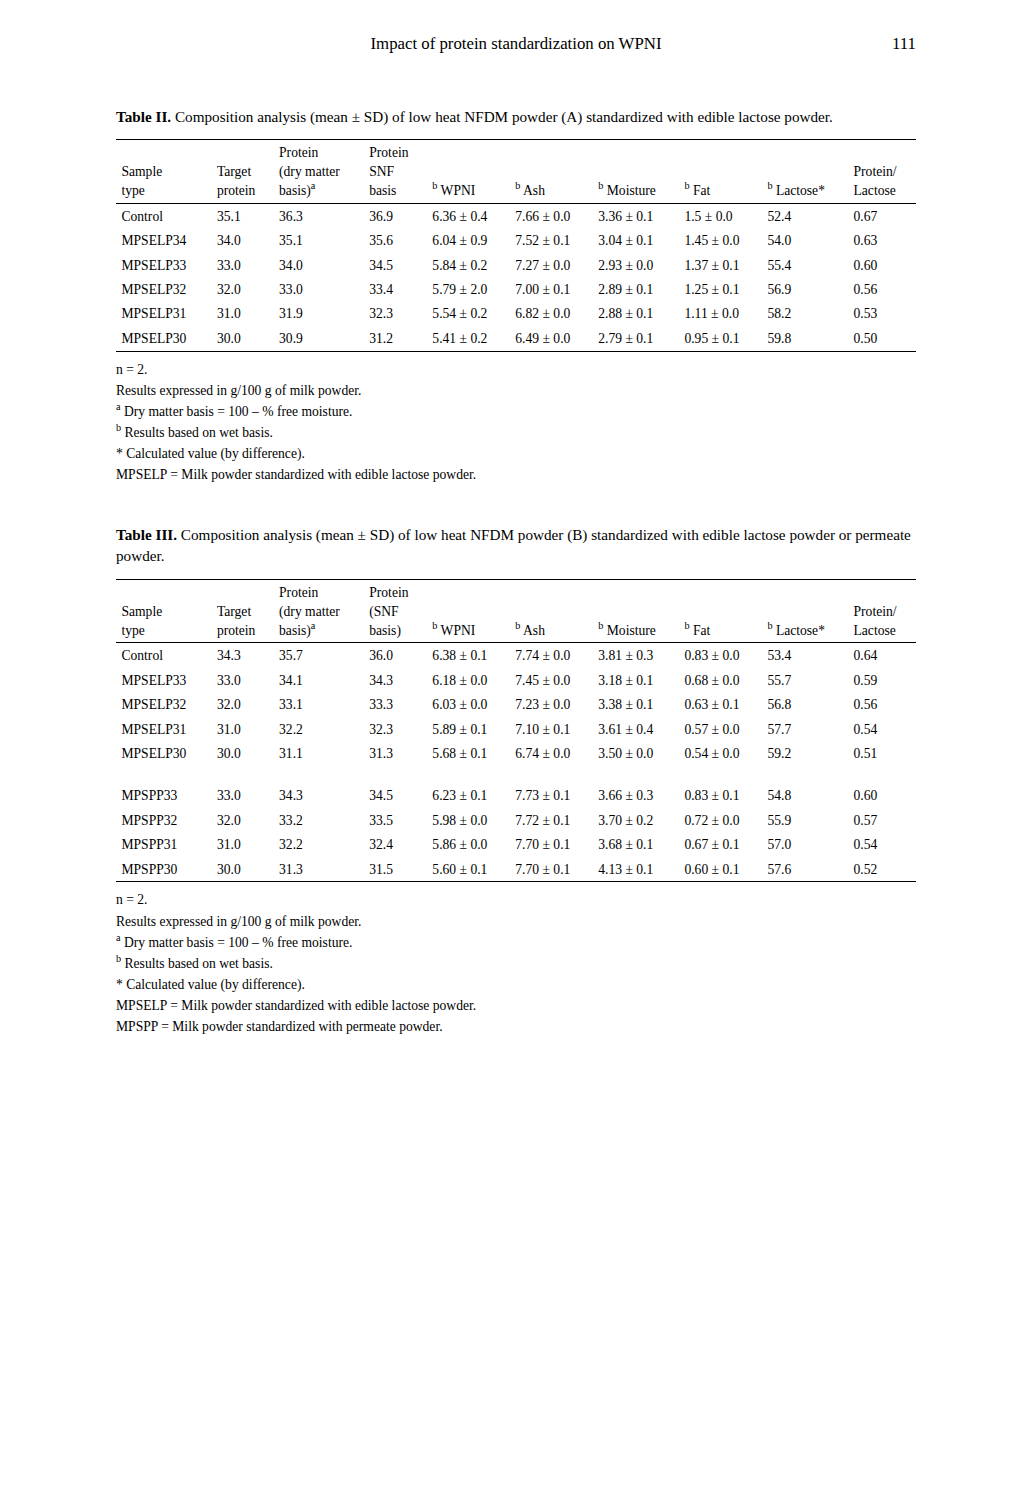Impact of protein standardization on WPNI 111
Table II. Composition analysis (mean ± SD) of low heat NFDM powder (A) standardized with edible lactose powder.
| Sample type | Target protein | Protein (dry matter basis) a | Protein SNF basis | b WPNI | b Ash | b Moisture | b Fat | b Lactose* | Protein/ Lactose |
| --- | --- | --- | --- | --- | --- | --- | --- | --- | --- |
| Control | 35.1 | 36.3 | 36.9 | 6.36 ± 0.4 | 7.66 ± 0.0 | 3.36 ± 0.1 | 1.5 ± 0.0 | 52.4 | 0.67 |
| MPSELP34 | 34.0 | 35.1 | 35.6 | 6.04 ± 0.9 | 7.52 ± 0.1 | 3.04 ± 0.1 | 1.45 ± 0.0 | 54.0 | 0.63 |
| MPSELP33 | 33.0 | 34.0 | 34.5 | 5.84 ± 0.2 | 7.27 ± 0.0 | 2.93 ± 0.0 | 1.37 ± 0.1 | 55.4 | 0.60 |
| MPSELP32 | 32.0 | 33.0 | 33.4 | 5.79 ± 2.0 | 7.00 ± 0.1 | 2.89 ± 0.1 | 1.25 ± 0.1 | 56.9 | 0.56 |
| MPSELP31 | 31.0 | 31.9 | 32.3 | 5.54 ± 0.2 | 6.82 ± 0.0 | 2.88 ± 0.1 | 1.11 ± 0.0 | 58.2 | 0.53 |
| MPSELP30 | 30.0 | 30.9 | 31.2 | 5.41 ± 0.2 | 6.49 ± 0.0 | 2.79 ± 0.1 | 0.95 ± 0.1 | 59.8 | 0.50 |
n = 2.
Results expressed in g/100 g of milk powder.
a Dry matter basis = 100 – % free moisture.
b Results based on wet basis.
* Calculated value (by difference).
MPSELP = Milk powder standardized with edible lactose powder.
Table III. Composition analysis (mean ± SD) of low heat NFDM powder (B) standardized with edible lactose powder or permeate powder.
| Sample type | Target protein | Protein (dry matter basis) a | Protein (SNF basis) | b WPNI | b Ash | b Moisture | b Fat | b Lactose* | Protein/ Lactose |
| --- | --- | --- | --- | --- | --- | --- | --- | --- | --- |
| Control | 34.3 | 35.7 | 36.0 | 6.38 ± 0.1 | 7.74 ± 0.0 | 3.81 ± 0.3 | 0.83 ± 0.0 | 53.4 | 0.64 |
| MPSELP33 | 33.0 | 34.1 | 34.3 | 6.18 ± 0.0 | 7.45 ± 0.0 | 3.18 ± 0.1 | 0.68 ± 0.0 | 55.7 | 0.59 |
| MPSELP32 | 32.0 | 33.1 | 33.3 | 6.03 ± 0.0 | 7.23 ± 0.0 | 3.38 ± 0.1 | 0.63 ± 0.1 | 56.8 | 0.56 |
| MPSELP31 | 31.0 | 32.2 | 32.3 | 5.89 ± 0.1 | 7.10 ± 0.1 | 3.61 ± 0.4 | 0.57 ± 0.0 | 57.7 | 0.54 |
| MPSELP30 | 30.0 | 31.1 | 31.3 | 5.68 ± 0.1 | 6.74 ± 0.0 | 3.50 ± 0.0 | 0.54 ± 0.0 | 59.2 | 0.51 |
| MPSPP33 | 33.0 | 34.3 | 34.5 | 6.23 ± 0.1 | 7.73 ± 0.1 | 3.66 ± 0.3 | 0.83 ± 0.1 | 54.8 | 0.60 |
| MPSPP32 | 32.0 | 33.2 | 33.5 | 5.98 ± 0.0 | 7.72 ± 0.1 | 3.70 ± 0.2 | 0.72 ± 0.0 | 55.9 | 0.57 |
| MPSPP31 | 31.0 | 32.2 | 32.4 | 5.86 ± 0.0 | 7.70 ± 0.1 | 3.68 ± 0.1 | 0.67 ± 0.1 | 57.0 | 0.54 |
| MPSPP30 | 30.0 | 31.3 | 31.5 | 5.60 ± 0.1 | 7.70 ± 0.1 | 4.13 ± 0.1 | 0.60 ± 0.1 | 57.6 | 0.52 |
n = 2.
Results expressed in g/100 g of milk powder.
a Dry matter basis = 100 – % free moisture.
b Results based on wet basis.
* Calculated value (by difference).
MPSELP = Milk powder standardized with edible lactose powder.
MPSPP = Milk powder standardized with permeate powder.